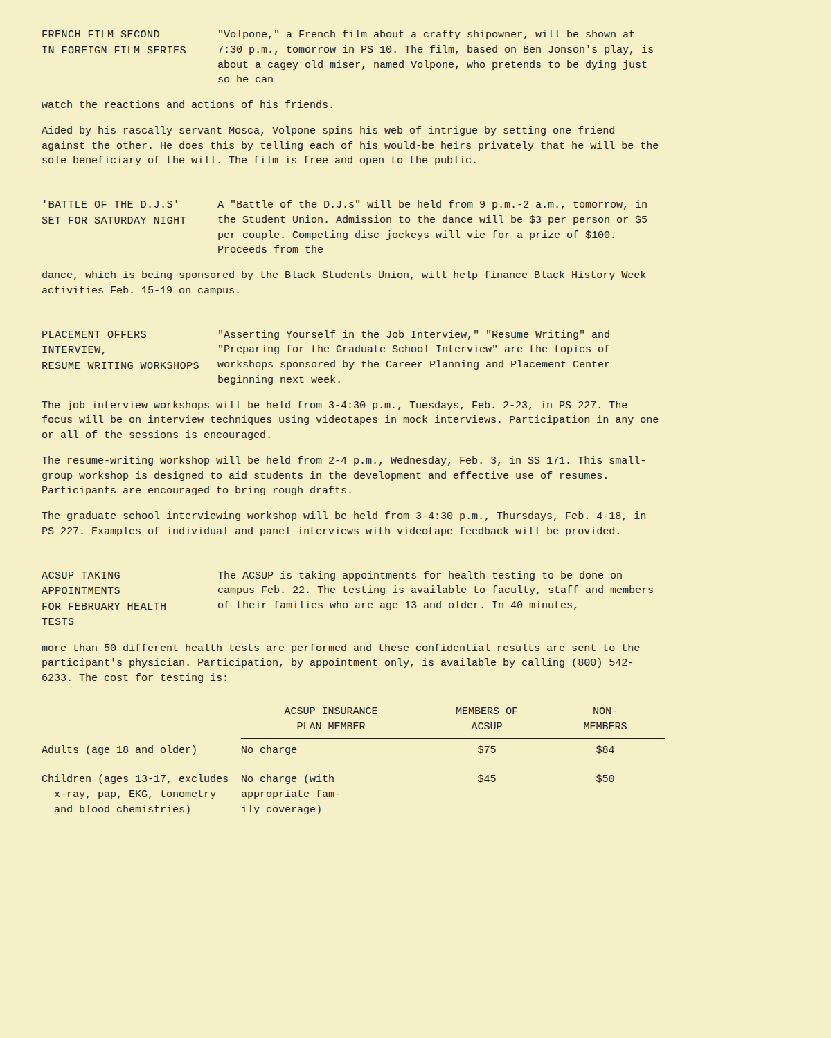French Film Second
In Foreign Film Series
"Volpone," a French film about a crafty shipowner, will be shown at 7:30 p.m., tomorrow in PS 10. The film, based on Ben Jonson's play, is about a cagey old miser, named Volpone, who pretends to be dying just so he can
watch the reactions and actions of his friends.
Aided by his rascally servant Mosca, Volpone spins his web of intrigue by setting one friend against the other. He does this by telling each of his would-be heirs privately that he will be the sole beneficiary of the will. The film is free and open to the public.
'Battle Of The D.J.s'
Set For Saturday Night
A "Battle of the D.J.s" will be held from 9 p.m.-2 a.m., tomorrow, in the Student Union. Admission to the dance will be $3 per person or $5 per couple. Competing disc jockeys will vie for a prize of $100. Proceeds from the
dance, which is being sponsored by the Black Students Union, will help finance Black History Week activities Feb. 15-19 on campus.
Placement Offers Interview,
Resume Writing Workshops
"Asserting Yourself in the Job Interview," "Resume Writing" and "Preparing for the Graduate School Interview" are the topics of workshops sponsored by the Career Planning and Placement Center beginning next week.
The job interview workshops will be held from 3-4:30 p.m., Tuesdays, Feb. 2-23, in PS 227. The focus will be on interview techniques using videotapes in mock interviews. Participation in any one or all of the sessions is encouraged.
The resume-writing workshop will be held from 2-4 p.m., Wednesday, Feb. 3, in SS 171. This small-group workshop is designed to aid students in the development and effective use of resumes. Participants are encouraged to bring rough drafts.
The graduate school interviewing workshop will be held from 3-4:30 p.m., Thursdays, Feb. 4-18, in PS 227. Examples of individual and panel interviews with videotape feedback will be provided.
ACSUP Taking Appointments
For February Health Tests
The ACSUP is taking appointments for health testing to be done on campus Feb. 22. The testing is available to faculty, staff and members of their families who are age 13 and older. In 40 minutes,
more than 50 different health tests are performed and these confidential results are sent to the participant's physician. Participation, by appointment only, is available by calling (800) 542-6233. The cost for testing is:
| | ACSUP INSURANCE PLAN MEMBER | MEMBERS OF ACSUP | NON- MEMBERS |
| --- | --- | --- | --- |
| Adults (age 18 and older) | No charge | $75 | $84 |
| Children (ages 13-17, excludes x-ray, pap, EKG, tonometry and blood chemistries) | No charge (with appropriate fam- ily coverage) | $45 | $50 |